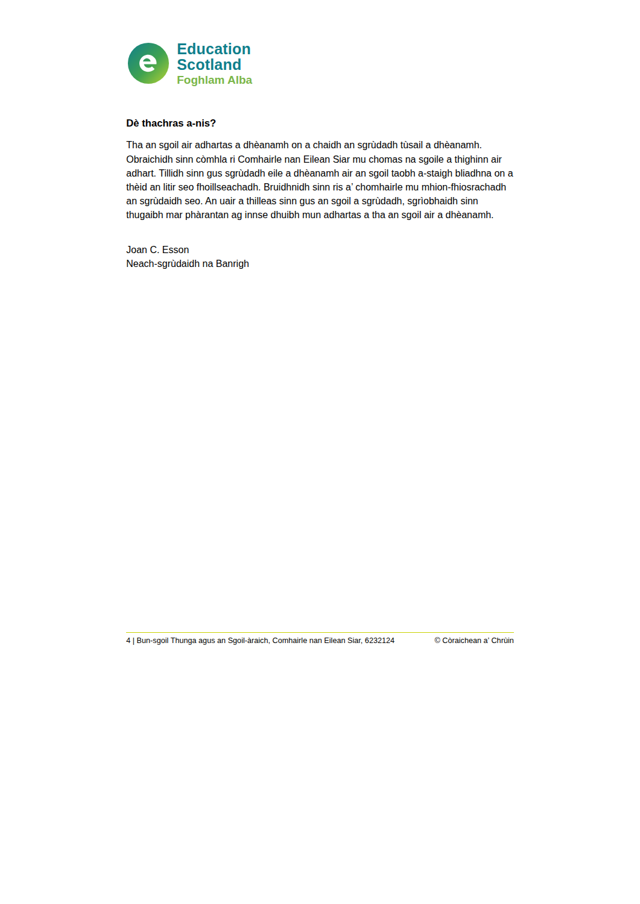Education Scotland Foghlam Alba
Dè thachras a-nis?
Tha an sgoil air adhartas a dhèanamh on a chaidh an sgrùdadh tùsail a dhèanamh. Obraichidh sinn còmhla ri Comhairle nan Eilean Siar mu chomas na sgoile a thighinn air adhart. Tillidh sinn gus sgrùdadh eile a dhèanamh air an sgoil taobh a-staigh bliadhna on a thèid an litir seo fhoillseachadh. Bruidhnidh sinn ris a’ chomhairle mu mhion-fhiosrachadh an sgrùdaidh seo. An uair a thilleas sinn gus an sgoil a sgrùdadh, sgrìobhaidh sinn thugaibh mar phàrantan ag innse dhuibh mun adhartas a tha an sgoil air a dhèanamh.
Joan C. Esson
Neach-sgrùdaidh na Banrigh
4 | Bun-sgoil Thunga agus an Sgoil-àraich, Comhairle nan Eilean Siar, 6232124
© Còraichean a’ Chrùin